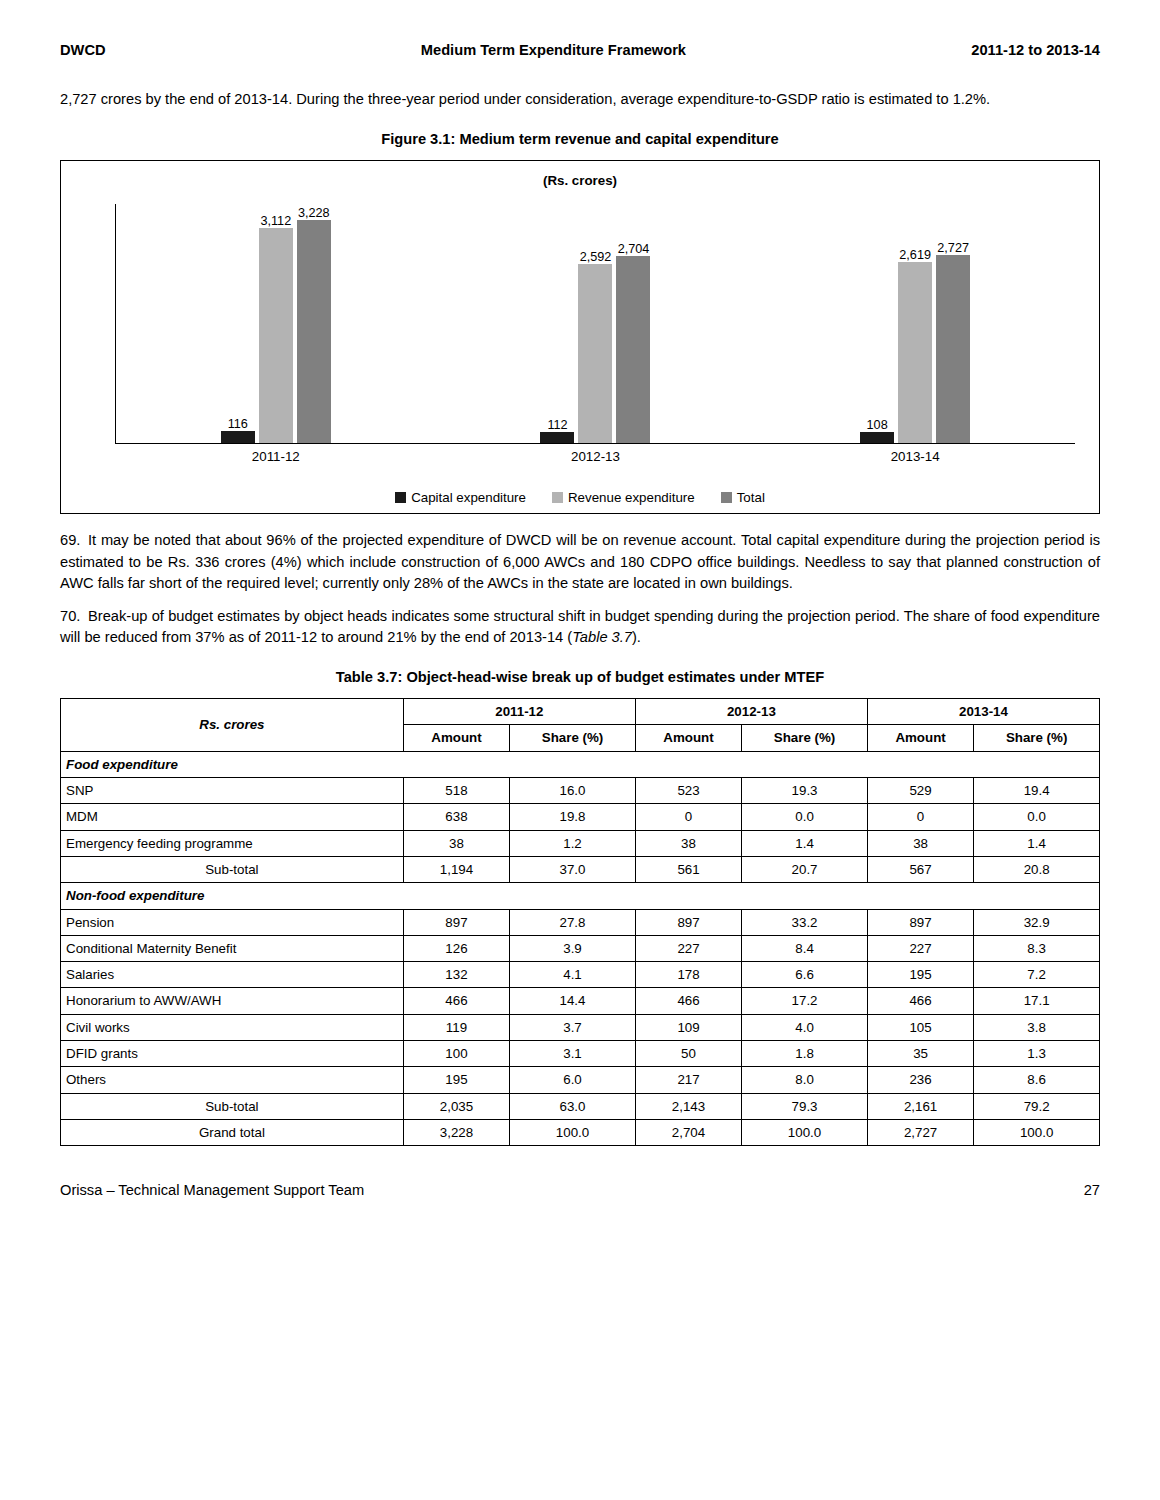DWCD Medium Term Expenditure Framework 2011-12 to 2013-14
2,727 crores by the end of 2013-14. During the three-year period under consideration, average expenditure-to-GSDP ratio is estimated to 1.2%.
Figure 3.1: Medium term revenue and capital expenditure
(Rs. crores)
116
3,112
3,228
112
2,592
2,704
108
2,619
2,727
2011-12
2012-13
2013-14
Capital expenditure
Revenue expenditure
Total
69. It may be noted that about 96% of the projected expenditure of DWCD will be on revenue account. Total capital expenditure during the projection period is estimated to be Rs. 336 crores (4%) which include construction of 6,000 AWCs and 180 CDPO office buildings. Needless to say that planned construction of AWC falls far short of the required level; currently only 28% of the AWCs in the state are located in own buildings.
70. Break-up of budget estimates by object heads indicates some structural shift in budget spending during the projection period. The share of food expenditure will be reduced from 37% as of 2011-12 to around 21% by the end of 2013-14 (Table 3.7).
Table 3.7: Object-head-wise break up of budget estimates under MTEF
| Rs. crores | 2011-12 | 2012-13 | 2013-14 |
| --- | --- | --- | --- |
| Amount | Share (%) | Amount | Share (%) | Amount | Share (%) |
| Food expenditure |
| SNP | 518 | 16.0 | 523 | 19.3 | 529 | 19.4 |
| MDM | 638 | 19.8 | 0 | 0.0 | 0 | 0.0 |
| Emergency feeding programme | 38 | 1.2 | 38 | 1.4 | 38 | 1.4 |
| Sub-total | 1,194 | 37.0 | 561 | 20.7 | 567 | 20.8 |
| Non-food expenditure |
| Pension | 897 | 27.8 | 897 | 33.2 | 897 | 32.9 |
| Conditional Maternity Benefit | 126 | 3.9 | 227 | 8.4 | 227 | 8.3 |
| Salaries | 132 | 4.1 | 178 | 6.6 | 195 | 7.2 |
| Honorarium to AWW/AWH | 466 | 14.4 | 466 | 17.2 | 466 | 17.1 |
| Civil works | 119 | 3.7 | 109 | 4.0 | 105 | 3.8 |
| DFID grants | 100 | 3.1 | 50 | 1.8 | 35 | 1.3 |
| Others | 195 | 6.0 | 217 | 8.0 | 236 | 8.6 |
| Sub-total | 2,035 | 63.0 | 2,143 | 79.3 | 2,161 | 79.2 |
| Grand total | 3,228 | 100.0 | 2,704 | 100.0 | 2,727 | 100.0 |
Orissa – Technical Management Support Team 27